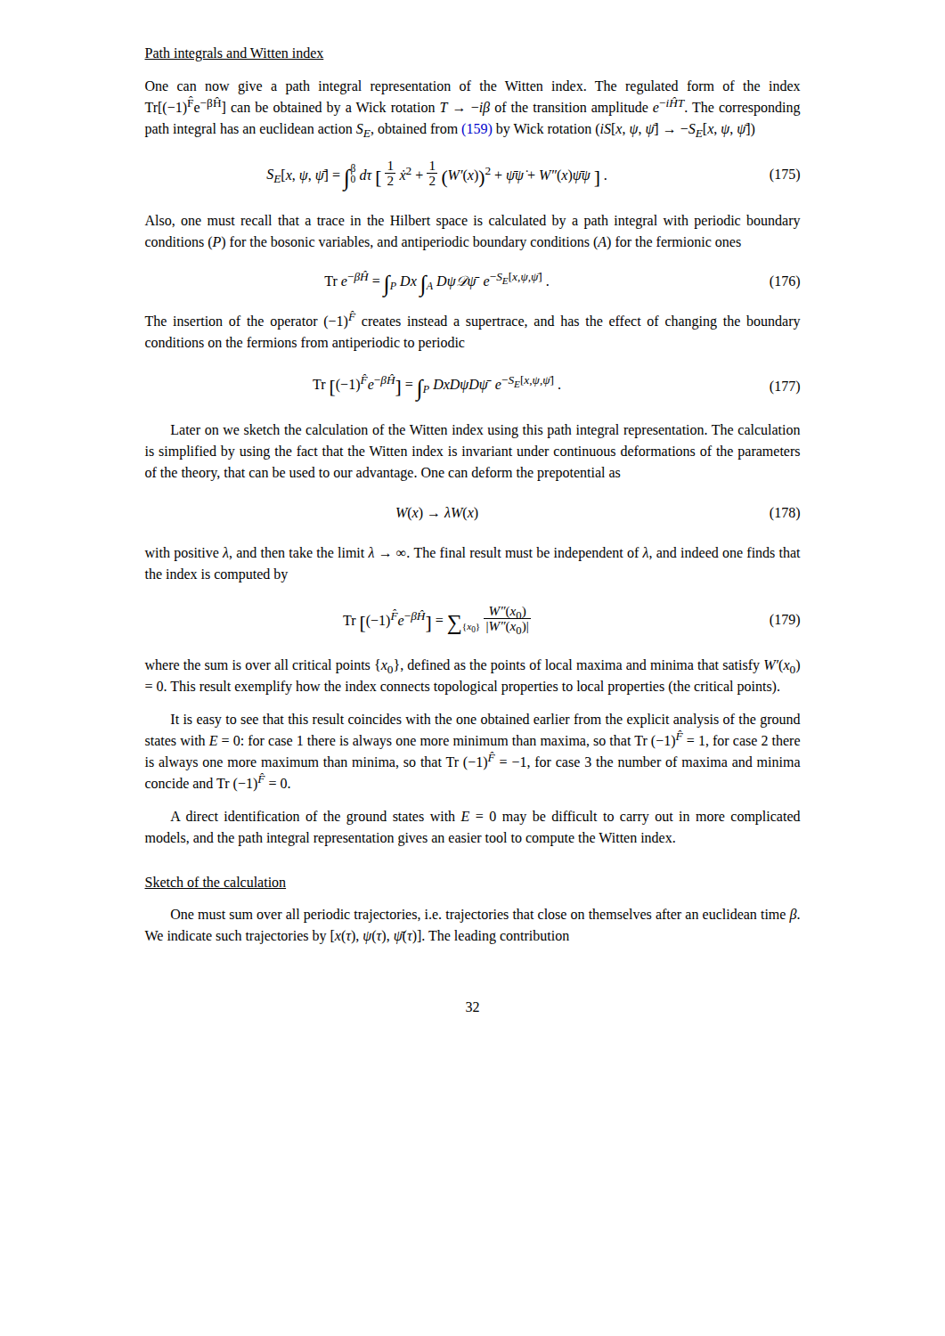Path integrals and Witten index
One can now give a path integral representation of the Witten index. The regulated form of the index Tr[(−1)F̂e−βĤ] can be obtained by a Wick rotation T → −iβ of the transition amplitude e−iĤT. The corresponding path integral has an euclidean action SE, obtained from (159) by Wick rotation (iS[x, ψ, ψ̄] → −SE[x, ψ, ψ̄])
SE[x, ψ, ψ̄] = ∫β 0 dτ [ 12 ẋ2 + 12 (W′(x))2 + ψ̄ψ̇ + W″(x)ψ̄ψ ] .
(175)
Also, one must recall that a trace in the Hilbert space is calculated by a path integral with periodic boundary conditions (P) for the bosonic variables, and antiperiodic boundary conditions (A) for the fermionic ones
Tr e−βĤ = ∫P Dx ∫A Dψ 𝒟ψ̄ e−SE[x,ψ,ψ̄] .
(176)
The insertion of the operator (−1)F̂ creates instead a supertrace, and has the effect of changing the boundary conditions on the fermions from antiperiodic to periodic
Tr [(−1)F̂e−βĤ] = ∫P DxDψDψ̄ e−SE[x,ψ,ψ̄] .
(177)
Later on we sketch the calculation of the Witten index using this path integral representation. The calculation is simplified by using the fact that the Witten index is invariant under continuous deformations of the parameters of the theory, that can be used to our advantage. One can deform the prepotential as
W(x) → λW(x)
(178)
with positive λ, and then take the limit λ → ∞. The final result must be independent of λ, and indeed one finds that the index is computed by
Tr [(−1)F̂e−βĤ] = ∑{x0} W″(x0)|W″(x0)|
(179)
where the sum is over all critical points {x0}, defined as the points of local maxima and minima that satisfy W′(x0) = 0. This result exemplify how the index connects topological properties to local properties (the critical points).
It is easy to see that this result coincides with the one obtained earlier from the explicit analysis of the ground states with E = 0: for case 1 there is always one more minimum than maxima, so that Tr (−1)F̂ = 1, for case 2 there is always one more maximum than minima, so that Tr (−1)F̂ = −1, for case 3 the number of maxima and minima concide and Tr (−1)F̂ = 0.
A direct identification of the ground states with E = 0 may be difficult to carry out in more complicated models, and the path integral representation gives an easier tool to compute the Witten index.
Sketch of the calculation
One must sum over all periodic trajectories, i.e. trajectories that close on themselves after an euclidean time β. We indicate such trajectories by [x(τ), ψ(τ), ψ̄(τ)]. The leading contribution
32